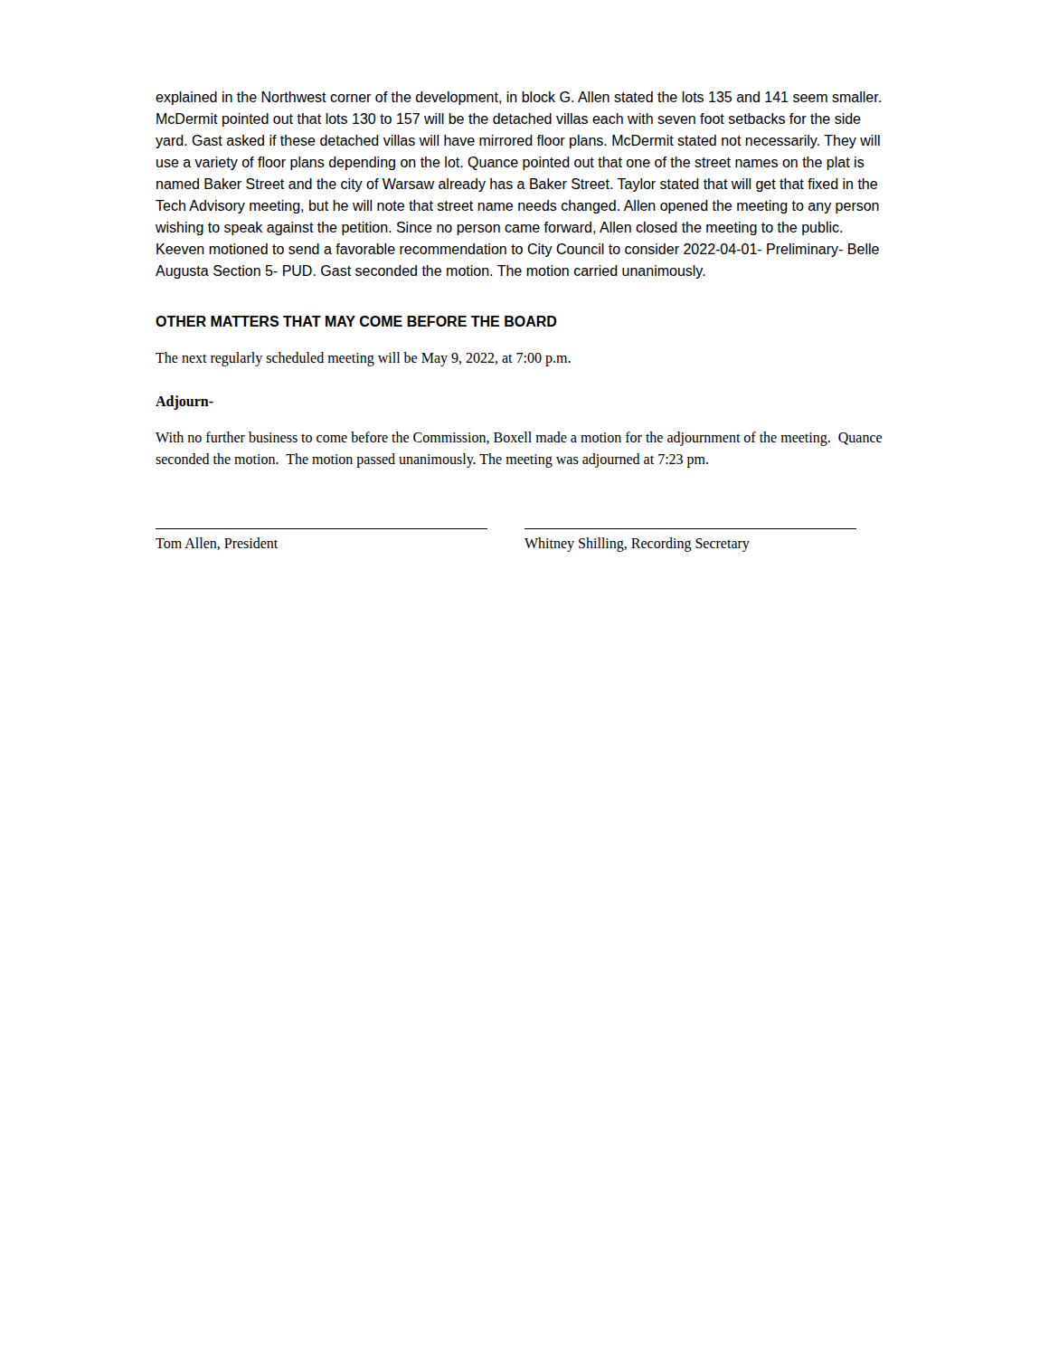explained in the Northwest corner of the development, in block G. Allen stated the lots 135 and 141 seem smaller. McDermit pointed out that lots 130 to 157 will be the detached villas each with seven foot setbacks for the side yard. Gast asked if these detached villas will have mirrored floor plans. McDermit stated not necessarily. They will use a variety of floor plans depending on the lot. Quance pointed out that one of the street names on the plat is named Baker Street and the city of Warsaw already has a Baker Street. Taylor stated that will get that fixed in the Tech Advisory meeting, but he will note that street name needs changed. Allen opened the meeting to any person wishing to speak against the petition. Since no person came forward, Allen closed the meeting to the public. Keeven motioned to send a favorable recommendation to City Council to consider 2022-04-01- Preliminary- Belle Augusta Section 5- PUD. Gast seconded the motion. The motion carried unanimously.
Other Matters That May Come Before the Board
The next regularly scheduled meeting will be May 9, 2022, at 7:00 p.m.
Adjourn-
With no further business to come before the Commission, Boxell made a motion for the adjournment of the meeting. Quance seconded the motion. The motion passed unanimously. The meeting was adjourned at 7:23 pm.
| Tom Allen, President | Whitney Shilling, Recording Secretary |